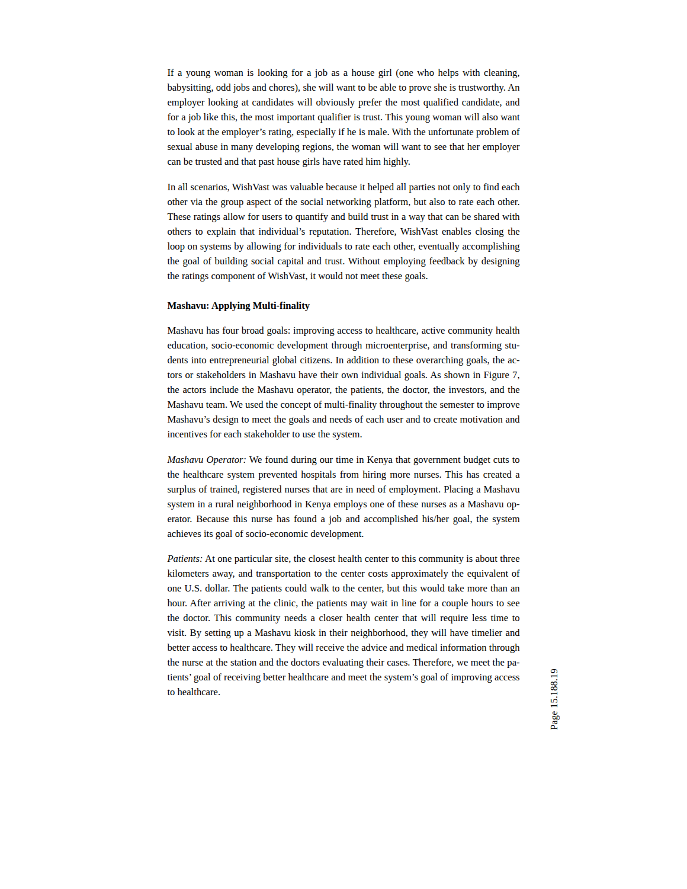If a young woman is looking for a job as a house girl (one who helps with cleaning, babysitting, odd jobs and chores), she will want to be able to prove she is trustworthy. An employer looking at candidates will obviously prefer the most qualified candidate, and for a job like this, the most important qualifier is trust. This young woman will also want to look at the employer’s rating, especially if he is male. With the unfortunate problem of sexual abuse in many developing regions, the woman will want to see that her employer can be trusted and that past house girls have rated him highly.
In all scenarios, WishVast was valuable because it helped all parties not only to find each other via the group aspect of the social networking platform, but also to rate each other. These ratings allow for users to quantify and build trust in a way that can be shared with others to explain that individual’s reputation. Therefore, WishVast enables closing the loop on systems by allowing for individuals to rate each other, eventually accomplishing the goal of building social capital and trust. Without employing feedback by designing the ratings component of WishVast, it would not meet these goals.
Mashavu: Applying Multi-finality
Mashavu has four broad goals: improving access to healthcare, active community health education, socio-economic development through microenterprise, and transforming students into entrepreneurial global citizens. In addition to these overarching goals, the actors or stakeholders in Mashavu have their own individual goals. As shown in Figure 7, the actors include the Mashavu operator, the patients, the doctor, the investors, and the Mashavu team. We used the concept of multi-finality throughout the semester to improve Mashavu’s design to meet the goals and needs of each user and to create motivation and incentives for each stakeholder to use the system.
Mashavu Operator: We found during our time in Kenya that government budget cuts to the healthcare system prevented hospitals from hiring more nurses. This has created a surplus of trained, registered nurses that are in need of employment. Placing a Mashavu system in a rural neighborhood in Kenya employs one of these nurses as a Mashavu operator. Because this nurse has found a job and accomplished his/her goal, the system achieves its goal of socio-economic development.
Patients: At one particular site, the closest health center to this community is about three kilometers away, and transportation to the center costs approximately the equivalent of one U.S. dollar. The patients could walk to the center, but this would take more than an hour. After arriving at the clinic, the patients may wait in line for a couple hours to see the doctor. This community needs a closer health center that will require less time to visit. By setting up a Mashavu kiosk in their neighborhood, they will have timelier and better access to healthcare. They will receive the advice and medical information through the nurse at the station and the doctors evaluating their cases. Therefore, we meet the patients’ goal of receiving better healthcare and meet the system’s goal of improving access to healthcare.
Page 15.188.19